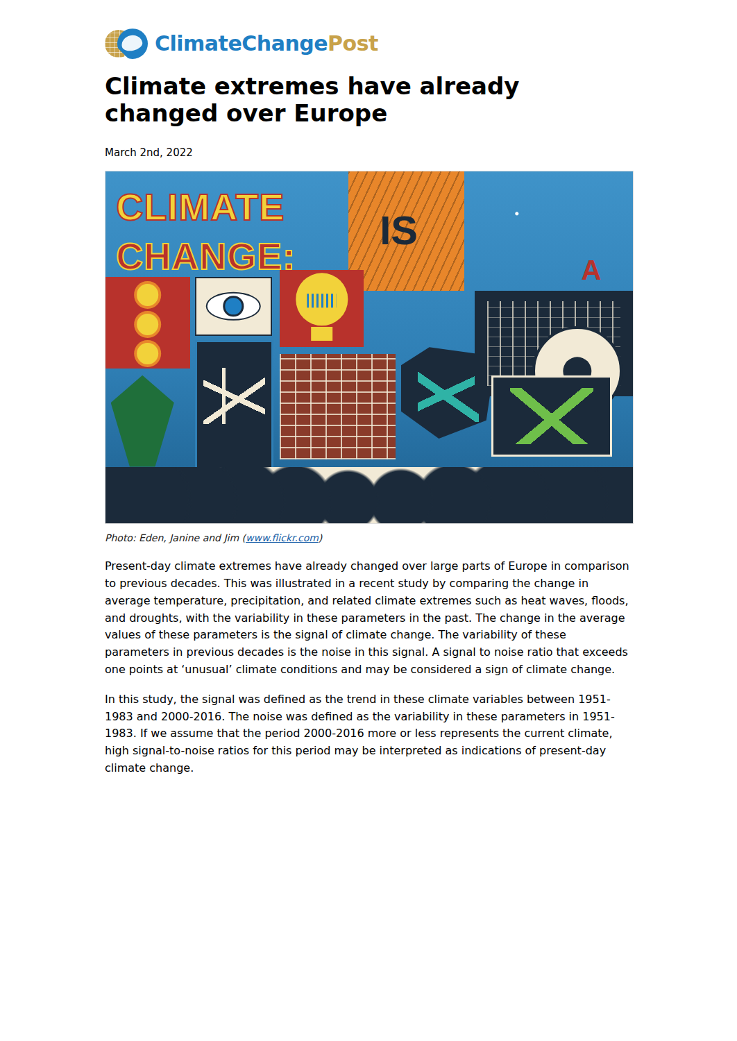Climate Change Post
Climate extremes have already changed over Europe
March 2nd, 2022
CLIMATE
CHANGE:
IS
A
Photo: Eden, Janine and Jim (www.flickr.com)
Present-day climate extremes have already changed over large parts of Europe in comparison to previous decades. This was illustrated in a recent study by comparing the change in average temperature, precipitation, and related climate extremes such as heat waves, floods, and droughts, with the variability in these parameters in the past. The change in the average values of these parameters is the signal of climate change. The variability of these parameters in previous decades is the noise in this signal. A signal to noise ratio that exceeds one points at ‘unusual’ climate conditions and may be considered a sign of climate change.
In this study, the signal was defined as the trend in these climate variables between 1951-1983 and 2000-2016. The noise was defined as the variability in these parameters in 1951-1983. If we assume that the period 2000-2016 more or less represents the current climate, high signal-to-noise ratios for this period may be interpreted as indications of present-day climate change.